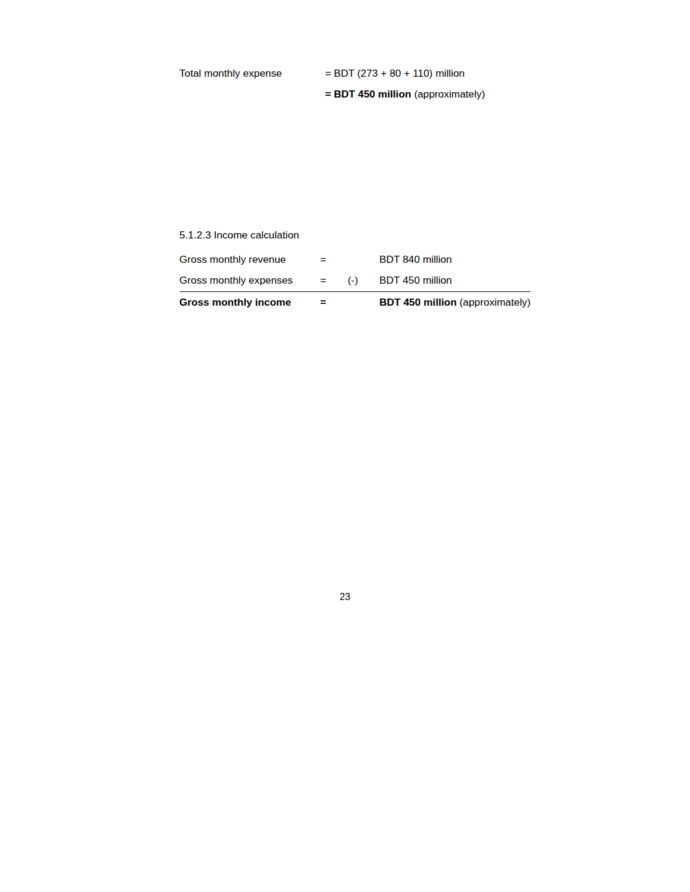| Total monthly expense | = BDT (273 + 80 + 110) million |
| | = BDT 450 million (approximately) |
5.1.2.3 Income calculation
| Gross monthly revenue | = | | BDT 840 million |
| Gross monthly expenses | = | (-) | BDT 450 million |
| Gross monthly income | = | | BDT 450 million (approximately) |
23